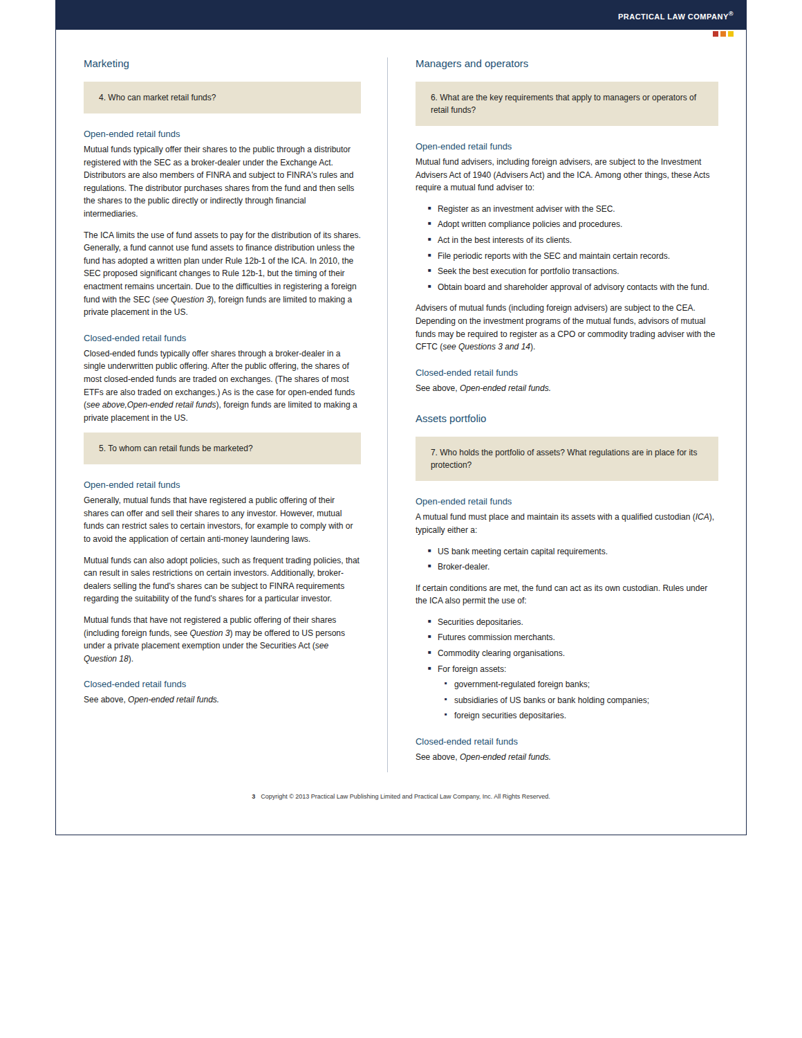PRACTICAL LAW COMPANY®
Marketing
4. Who can market retail funds?
Open-ended retail funds
Mutual funds typically offer their shares to the public through a distributor registered with the SEC as a broker-dealer under the Exchange Act. Distributors are also members of FINRA and subject to FINRA's rules and regulations. The distributor purchases shares from the fund and then sells the shares to the public directly or indirectly through financial intermediaries.
The ICA limits the use of fund assets to pay for the distribution of its shares. Generally, a fund cannot use fund assets to finance distribution unless the fund has adopted a written plan under Rule 12b-1 of the ICA. In 2010, the SEC proposed significant changes to Rule 12b-1, but the timing of their enactment remains uncertain. Due to the difficulties in registering a foreign fund with the SEC (see Question 3), foreign funds are limited to making a private placement in the US.
Closed-ended retail funds
Closed-ended funds typically offer shares through a broker-dealer in a single underwritten public offering. After the public offering, the shares of most closed-ended funds are traded on exchanges. (The shares of most ETFs are also traded on exchanges.) As is the case for open-ended funds (see above,Open-ended retail funds), foreign funds are limited to making a private placement in the US.
5. To whom can retail funds be marketed?
Open-ended retail funds
Generally, mutual funds that have registered a public offering of their shares can offer and sell their shares to any investor. However, mutual funds can restrict sales to certain investors, for example to comply with or to avoid the application of certain anti-money laundering laws.
Mutual funds can also adopt policies, such as frequent trading policies, that can result in sales restrictions on certain investors. Additionally, broker-dealers selling the fund's shares can be subject to FINRA requirements regarding the suitability of the fund's shares for a particular investor.
Mutual funds that have not registered a public offering of their shares (including foreign funds, see Question 3) may be offered to US persons under a private placement exemption under the Securities Act (see Question 18).
Closed-ended retail funds
See above, Open-ended retail funds.
Managers and operators
6. What are the key requirements that apply to managers or operators of retail funds?
Open-ended retail funds
Mutual fund advisers, including foreign advisers, are subject to the Investment Advisers Act of 1940 (Advisers Act) and the ICA. Among other things, these Acts require a mutual fund adviser to:
Register as an investment adviser with the SEC.
Adopt written compliance policies and procedures.
Act in the best interests of its clients.
File periodic reports with the SEC and maintain certain records.
Seek the best execution for portfolio transactions.
Obtain board and shareholder approval of advisory contacts with the fund.
Advisers of mutual funds (including foreign advisers) are subject to the CEA. Depending on the investment programs of the mutual funds, advisors of mutual funds may be required to register as a CPO or commodity trading adviser with the CFTC (see Questions 3 and 14).
Closed-ended retail funds
See above, Open-ended retail funds.
Assets portfolio
7. Who holds the portfolio of assets? What regulations are in place for its protection?
Open-ended retail funds
A mutual fund must place and maintain its assets with a qualified custodian (ICA), typically either a:
US bank meeting certain capital requirements.
Broker-dealer.
If certain conditions are met, the fund can act as its own custodian. Rules under the ICA also permit the use of:
Securities depositaries.
Futures commission merchants.
Commodity clearing organisations.
For foreign assets:
government-regulated foreign banks;
subsidiaries of US banks or bank holding companies;
foreign securities depositaries.
Closed-ended retail funds
See above, Open-ended retail funds.
3 Copyright © 2013 Practical Law Publishing Limited and Practical Law Company, Inc. All Rights Reserved.